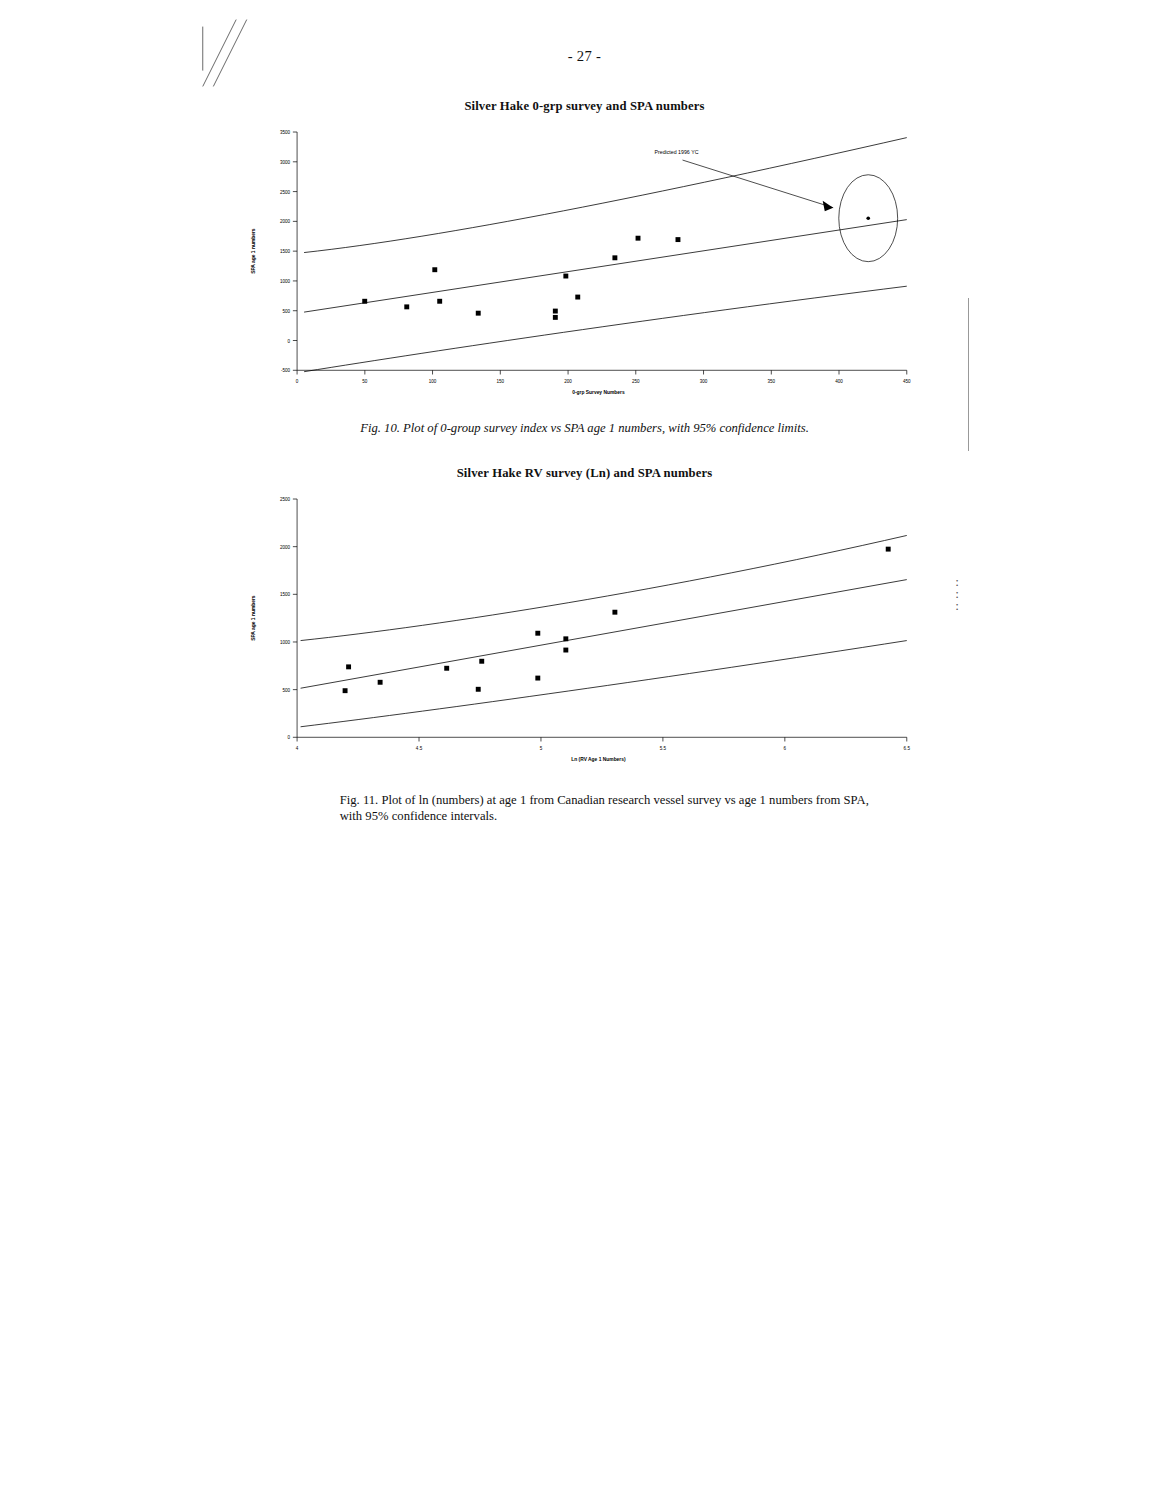- 27 -
Silver Hake 0-grp survey and SPA numbers
3500 3000 2500 2000 1500 1000 500 0 -500 0 50 100 150 200 250 300 350 400 450 0-grp Survey Numbers SPA age 1 numbers Predicted 1996 YC
Fig. 10. Plot of 0-group survey index vs SPA age 1 numbers, with 95% confidence limits.
Silver Hake RV survey (Ln) and SPA numbers
2500 2000 1500 1000 500 0 4 4.5 5 5.5 6 6.5 Ln (RV Age 1 Numbers) SPA age 1 numbers
Fig. 11. Plot of ln (numbers) at age 1 from Canadian research vessel survey vs age 1 numbers from SPA, with 95% confidence intervals.
:
:
: